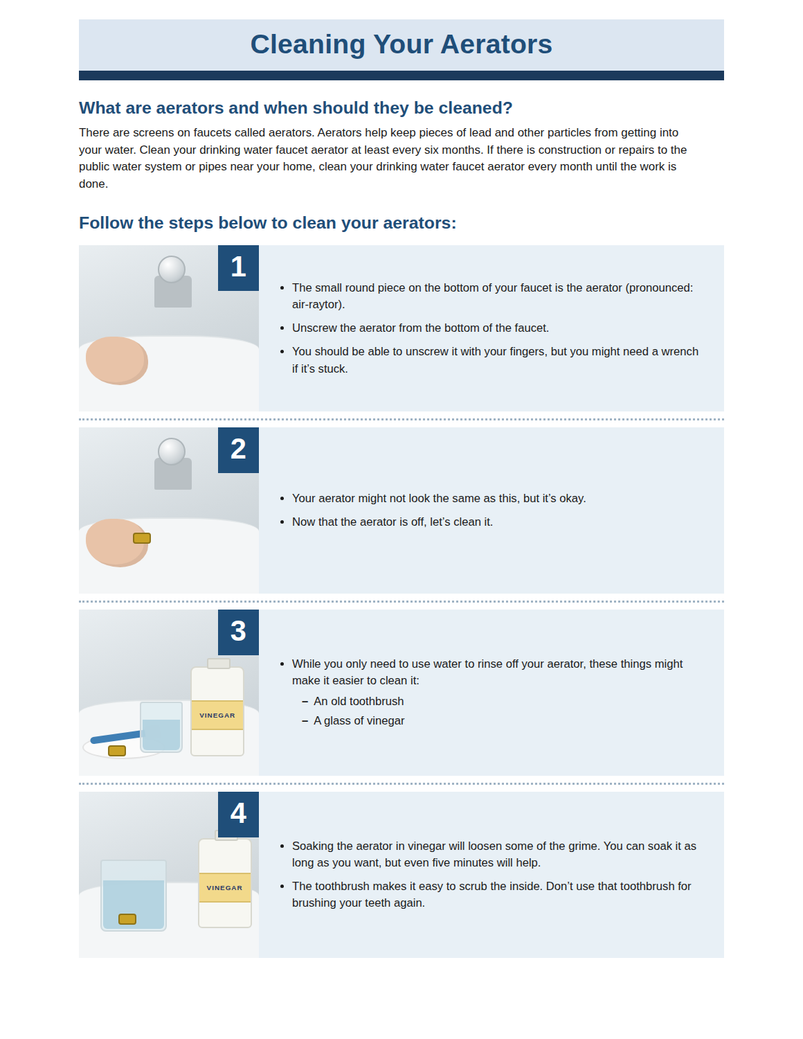Cleaning Your Aerators
What are aerators and when should they be cleaned?
There are screens on faucets called aerators. Aerators help keep pieces of lead and other particles from getting into your water. Clean your drinking water faucet aerator at least every six months. If there is construction or repairs to the public water system or pipes near your home, clean your drinking water faucet aerator every month until the work is done.
Follow the steps below to clean your aerators:
1
The small round piece on the bottom of your faucet is the aerator (pronounced: air-raytor).
Unscrew the aerator from the bottom of the faucet.
You should be able to unscrew it with your fingers, but you might need a wrench if it’s stuck.
2
Your aerator might not look the same as this, but it’s okay.
Now that the aerator is off, let’s clean it.
VINEGAR
3
While you only need to use water to rinse off your aerator, these things might make it easier to clean it:
An old toothbrush
A glass of vinegar
VINEGAR
4
Soaking the aerator in vinegar will loosen some of the grime. You can soak it as long as you want, but even five minutes will help.
The toothbrush makes it easy to scrub the inside. Don’t use that toothbrush for brushing your teeth again.